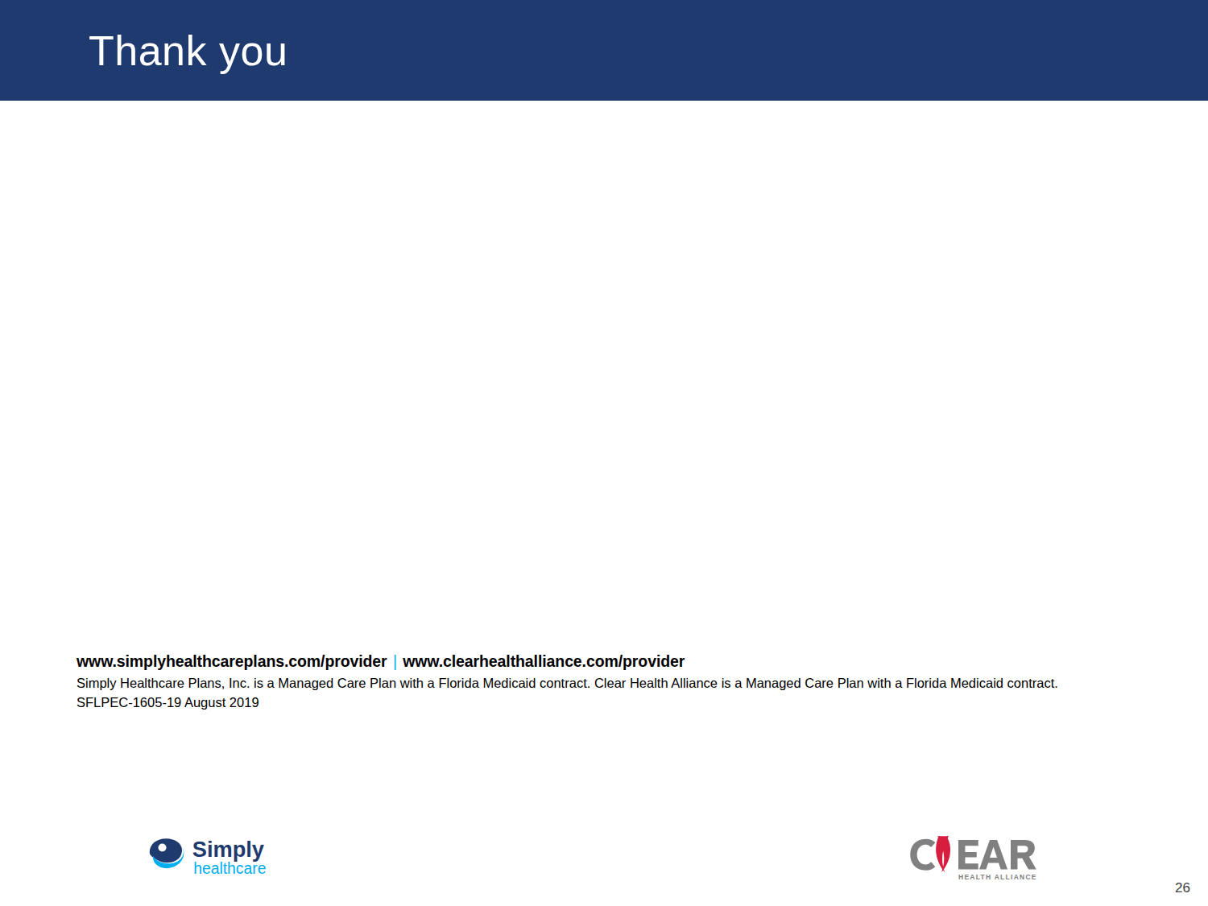Thank you
www.simplyhealthcareplans.com/provider | www.clearhealthalliance.com/provider
Simply Healthcare Plans, Inc. is a Managed Care Plan with a Florida Medicaid contract. Clear Health Alliance is a Managed Care Plan with a Florida Medicaid contract.
SFLPEC-1605-19 August 2019
Simply healthcare
HEALTH ALLIANCE
26